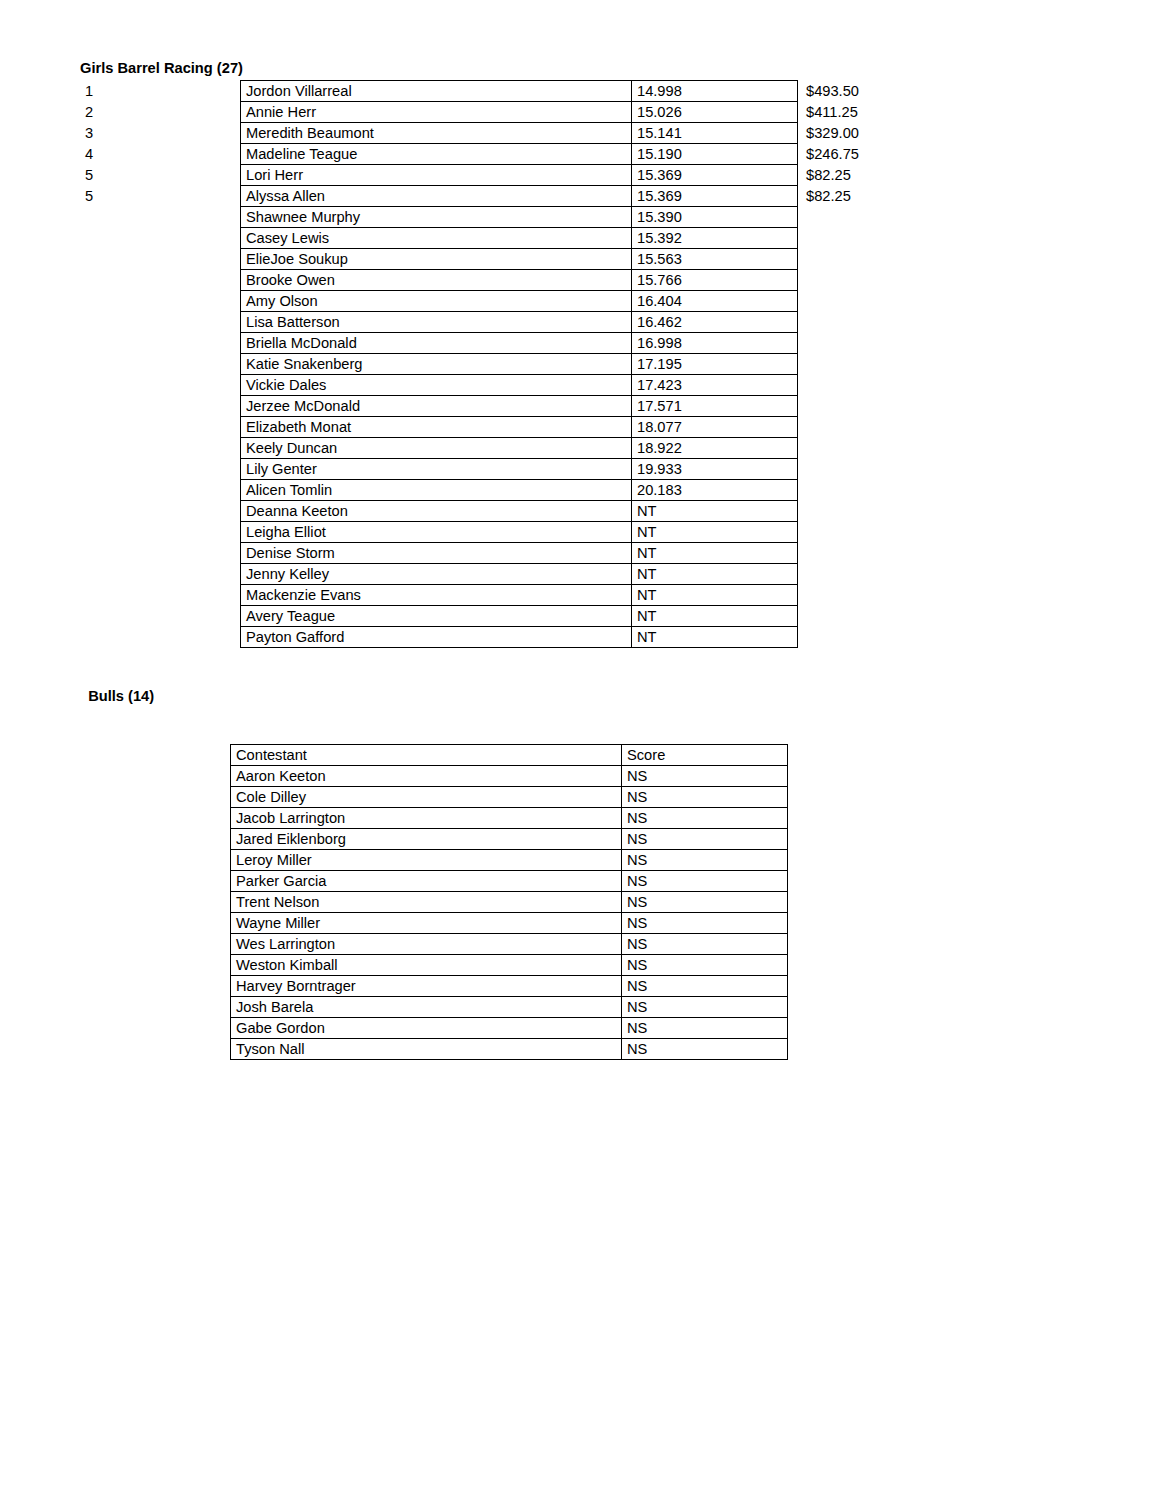Girls Barrel Racing (27)
| 1 | Jordon Villarreal | 14.998 | $493.50 |
| 2 | Annie Herr | 15.026 | $411.25 |
| 3 | Meredith Beaumont | 15.141 | $329.00 |
| 4 | Madeline Teague | 15.190 | $246.75 |
| 5 | Lori Herr | 15.369 | $82.25 |
| 5 | Alyssa Allen | 15.369 | $82.25 |
| | Shawnee Murphy | 15.390 | |
| | Casey Lewis | 15.392 | |
| | ElieJoe Soukup | 15.563 | |
| | Brooke Owen | 15.766 | |
| | Amy Olson | 16.404 | |
| | Lisa Batterson | 16.462 | |
| | Briella McDonald | 16.998 | |
| | Katie Snakenberg | 17.195 | |
| | Vickie Dales | 17.423 | |
| | Jerzee McDonald | 17.571 | |
| | Elizabeth Monat | 18.077 | |
| | Keely Duncan | 18.922 | |
| | Lily Genter | 19.933 | |
| | Alicen Tomlin | 20.183 | |
| | Deanna Keeton | NT | |
| | Leigha Elliot | NT | |
| | Denise Storm | NT | |
| | Jenny Kelley | NT | |
| | Mackenzie Evans | NT | |
| | Avery Teague | NT | |
| | Payton Gafford | NT | |
Bulls (14)
| Contestant | Score |
| Aaron Keeton | NS |
| Cole Dilley | NS |
| Jacob Larrington | NS |
| Jared Eiklenborg | NS |
| Leroy Miller | NS |
| Parker Garcia | NS |
| Trent Nelson | NS |
| Wayne Miller | NS |
| Wes Larrington | NS |
| Weston Kimball | NS |
| Harvey Borntrager | NS |
| Josh Barela | NS |
| Gabe Gordon | NS |
| Tyson Nall | NS |